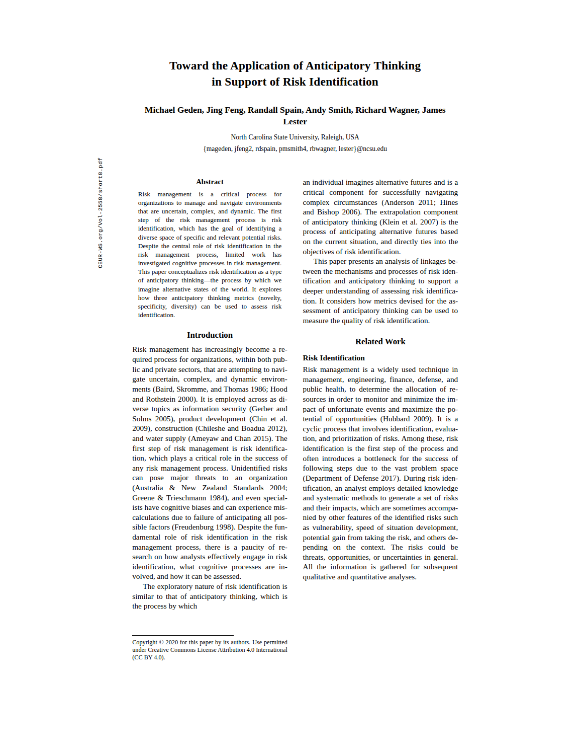CEUR-WS.org/Vol-2558/short8.pdf
Toward the Application of Anticipatory Thinking
in Support of Risk Identification
Michael Geden, Jing Feng, Randall Spain, Andy Smith, Richard Wagner, James Lester
North Carolina State University, Raleigh, USA
{mageden, jfeng2, rdspain, pmsmith4, rbwagner, lester}@ncsu.edu
Abstract
Risk management is a critical process for organizations to manage and navigate environments that are uncertain, complex, and dynamic. The first step of the risk management process is risk identification, which has the goal of identifying a diverse space of specific and relevant potential risks. Despite the central role of risk identification in the risk management process, limited work has investigated cognitive processes in risk management. This paper conceptualizes risk identification as a type of anticipatory thinking—the process by which we imagine alternative states of the world. It explores how three anticipatory thinking metrics (novelty, specificity, diversity) can be used to assess risk identification.
Introduction
Risk management has increasingly become a required process for organizations, within both public and private sectors, that are attempting to navigate uncertain, complex, and dynamic environments (Baird, Skromme, and Thomas 1986; Hood and Rothstein 2000). It is employed across as diverse topics as information security (Gerber and Solms 2005), product development (Chin et al. 2009), construction (Chileshe and Boadua 2012), and water supply (Ameyaw and Chan 2015). The first step of risk management is risk identification, which plays a critical role in the success of any risk management process. Unidentified risks can pose major threats to an organization (Australia & New Zealand Standards 2004; Greene & Trieschmann 1984), and even specialists have cognitive biases and can experience miscalculations due to failure of anticipating all possible factors (Freudenburg 1998). Despite the fundamental role of risk identification in the risk management process, there is a paucity of research on how analysts effectively engage in risk identification, what cognitive processes are involved, and how it can be assessed.
The exploratory nature of risk identification is similar to that of anticipatory thinking, which is the process by which
Copyright © 2020 for this paper by its authors. Use permitted under Creative Commons License Attribution 4.0 International (CC BY 4.0).
an individual imagines alternative futures and is a critical component for successfully navigating complex circumstances (Anderson 2011; Hines and Bishop 2006). The extrapolation component of anticipatory thinking (Klein et al. 2007) is the process of anticipating alternative futures based on the current situation, and directly ties into the objectives of risk identification.
This paper presents an analysis of linkages between the mechanisms and processes of risk identification and anticipatory thinking to support a deeper understanding of assessing risk identification. It considers how metrics devised for the assessment of anticipatory thinking can be used to measure the quality of risk identification.
Related Work
Risk Identification
Risk management is a widely used technique in management, engineering, finance, defense, and public health, to determine the allocation of resources in order to monitor and minimize the impact of unfortunate events and maximize the potential of opportunities (Hubbard 2009). It is a cyclic process that involves identification, evaluation, and prioritization of risks. Among these, risk identification is the first step of the process and often introduces a bottleneck for the success of following steps due to the vast problem space (Department of Defense 2017). During risk identification, an analyst employs detailed knowledge and systematic methods to generate a set of risks and their impacts, which are sometimes accompanied by other features of the identified risks such as vulnerability, speed of situation development, potential gain from taking the risk, and others depending on the context. The risks could be threats, opportunities, or uncertainties in general. All the information is gathered for subsequent qualitative and quantitative analyses.